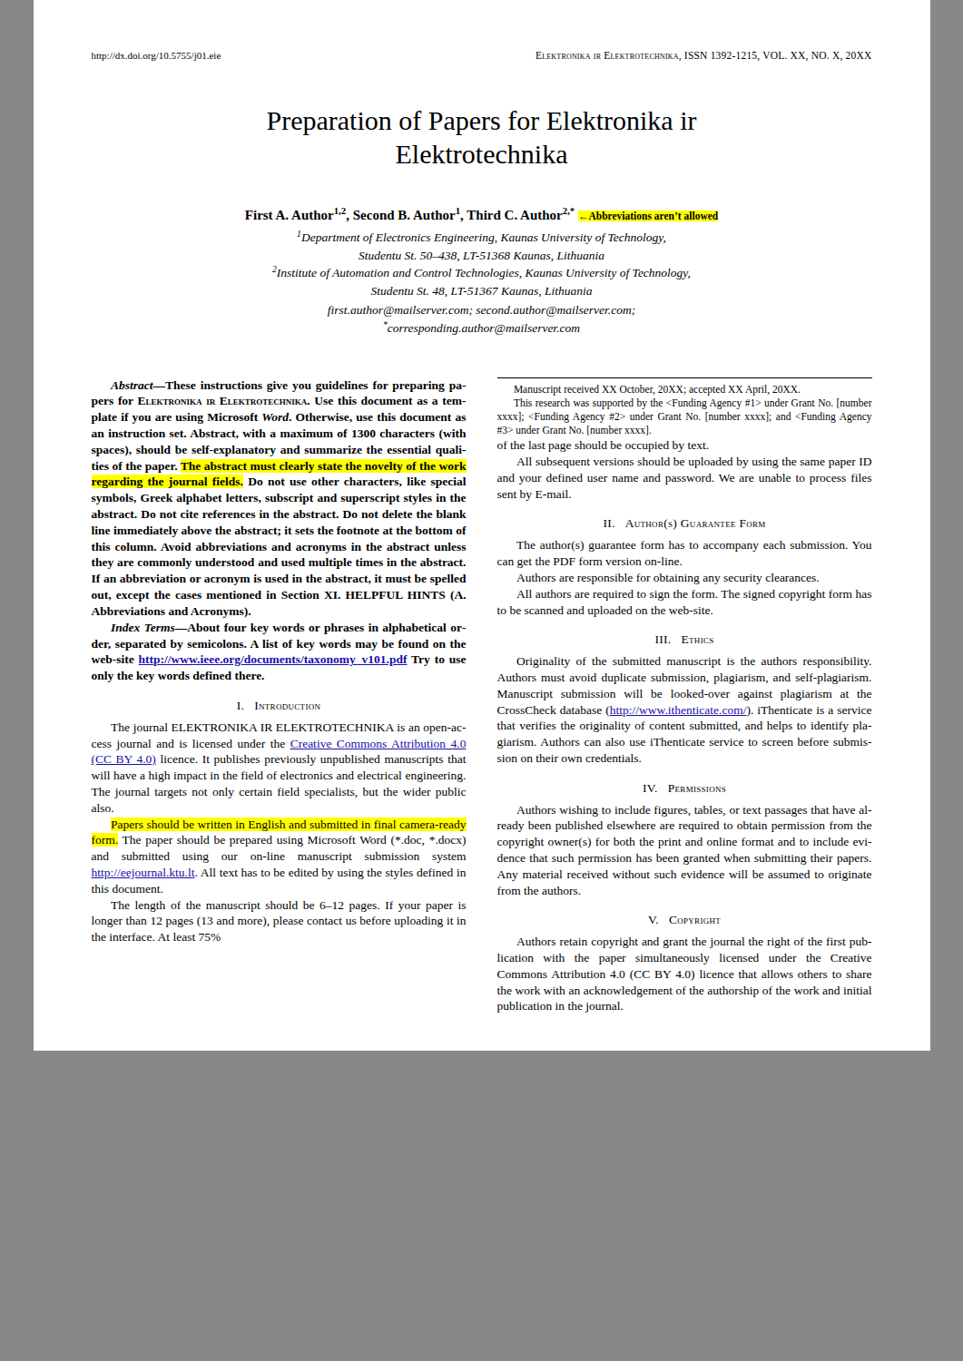http://dx.doi.org/10.5755/j01.eie Elektronika ir Elektrotechnika, ISSN 1392-1215, VOL. XX, NO. X, 20XX
Preparation of Papers for Elektronika ir
Elektrotechnika
First A. Author1,2, Second B. Author1, Third C. Author2,* ←Abbreviations aren’t allowed
1Department of Electronics Engineering, Kaunas University of Technology,
Studentu St. 50–438, LT-51368 Kaunas, Lithuania
2Institute of Automation and Control Technologies, Kaunas University of Technology,
Studentu St. 48, LT-51367 Kaunas, Lithuania
first.author@mailserver.com; second.author@mailserver.com;
*corresponding.author@mailserver.com
Abstract—These instructions give you guidelines for preparing papers for Elektronika ir Elektrotechnika. Use this document as a template if you are using Microsoft Word. Otherwise, use this document as an instruction set. Abstract, with a maximum of 1300 characters (with spaces), should be self-explanatory and summarize the essential qualities of the paper. The abstract must clearly state the novelty of the work regarding the journal fields. Do not use other characters, like special symbols, Greek alphabet letters, subscript and superscript styles in the abstract. Do not cite references in the abstract. Do not delete the blank line immediately above the abstract; it sets the footnote at the bottom of this column. Avoid abbreviations and acronyms in the abstract unless they are commonly understood and used multiple times in the abstract. If an abbreviation or acronym is used in the abstract, it must be spelled out, except the cases mentioned in Section XI. HELPFUL HINTS (A. Abbreviations and Acronyms).
Index Terms—About four key words or phrases in alphabetical order, separated by semicolons. A list of key words may be found on the web-site http://www.ieee.org/documents/taxonomy_v101.pdf Try to use only the key words defined there.
I. Introduction
The journal ELEKTRONIKA IR ELEKTROTECHNIKA is an open-access journal and is licensed under the Creative Commons Attribution 4.0 (CC BY 4.0) licence. It publishes previously unpublished manuscripts that will have a high impact in the field of electronics and electrical engineering. The journal targets not only certain field specialists, but the wider public also.
Papers should be written in English and submitted in final camera-ready form. The paper should be prepared using Microsoft Word (*.doc, *.docx) and submitted using our on-line manuscript submission system http://eejournal.ktu.lt. All text has to be edited by using the styles defined in this document.
The length of the manuscript should be 6–12 pages. If your paper is longer than 12 pages (13 and more), please contact us before uploading it in the interface. At least 75%
Manuscript received XX October, 20XX; accepted XX April, 20XX.
This research was supported by the <Funding Agency #1> under Grant No. [number xxxx]; <Funding Agency #2> under Grant No. [number xxxx]; and <Funding Agency #3> under Grant No. [number xxxx].
of the last page should be occupied by text.
All subsequent versions should be uploaded by using the same paper ID and your defined user name and password. We are unable to process files sent by E-mail.
II. Author(s) Guarantee Form
The author(s) guarantee form has to accompany each submission. You can get the PDF form version on-line.
Authors are responsible for obtaining any security clearances.
All authors are required to sign the form. The signed copyright form has to be scanned and uploaded on the web-site.
III. Ethics
Originality of the submitted manuscript is the authors responsibility. Authors must avoid duplicate submission, plagiarism, and self-plagiarism. Manuscript submission will be looked-over against plagiarism at the CrossCheck database (http://www.ithenticate.com/). iThenticate is a service that verifies the originality of content submitted, and helps to identify plagiarism. Authors can also use iThenticate service to screen before submission on their own credentials.
IV. Permissions
Authors wishing to include figures, tables, or text passages that have already been published elsewhere are required to obtain permission from the copyright owner(s) for both the print and online format and to include evidence that such permission has been granted when submitting their papers. Any material received without such evidence will be assumed to originate from the authors.
V. Copyright
Authors retain copyright and grant the journal the right of the first publication with the paper simultaneously licensed under the Creative Commons Attribution 4.0 (CC BY 4.0) licence that allows others to share the work with an acknowledgement of the authorship of the work and initial publication in the journal.